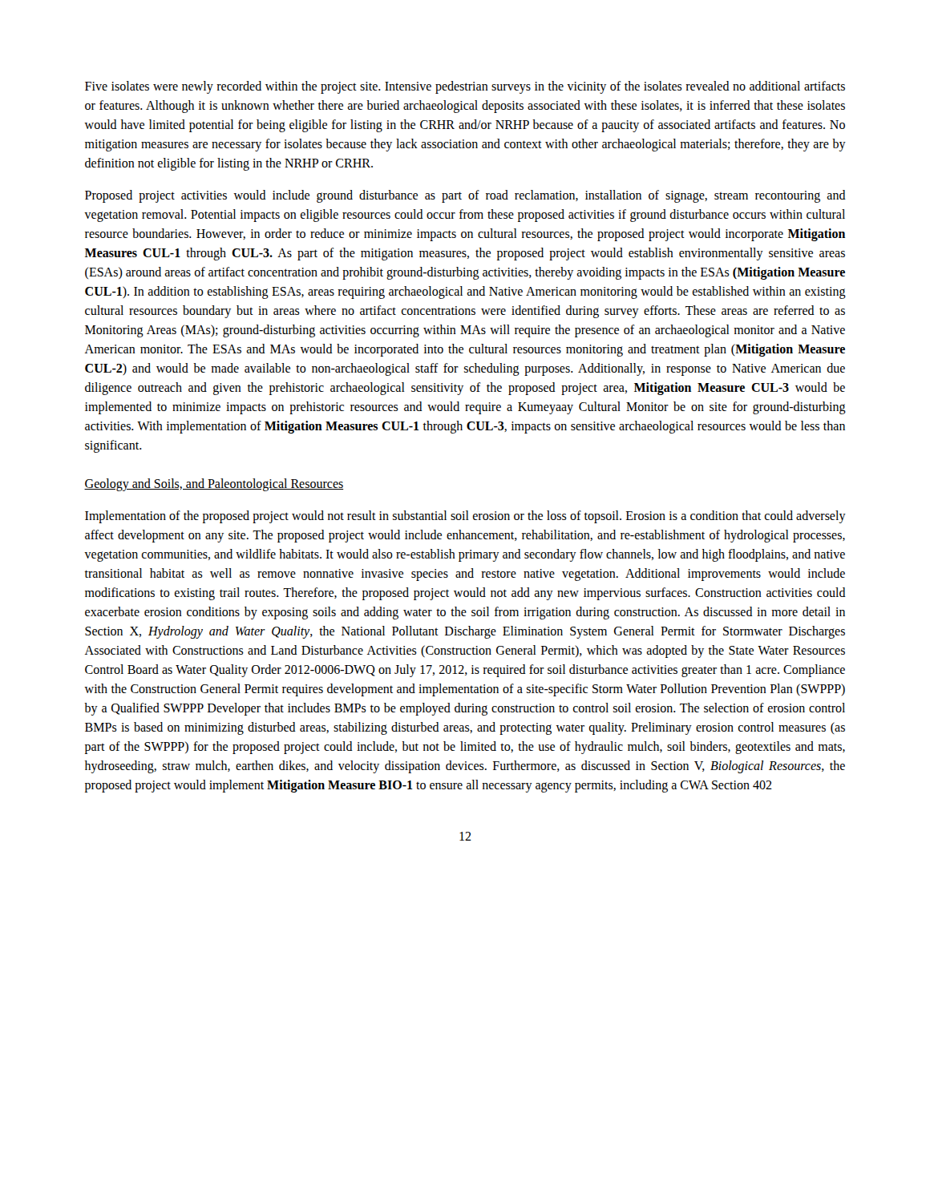Five isolates were newly recorded within the project site. Intensive pedestrian surveys in the vicinity of the isolates revealed no additional artifacts or features. Although it is unknown whether there are buried archaeological deposits associated with these isolates, it is inferred that these isolates would have limited potential for being eligible for listing in the CRHR and/or NRHP because of a paucity of associated artifacts and features. No mitigation measures are necessary for isolates because they lack association and context with other archaeological materials; therefore, they are by definition not eligible for listing in the NRHP or CRHR.
Proposed project activities would include ground disturbance as part of road reclamation, installation of signage, stream recontouring and vegetation removal. Potential impacts on eligible resources could occur from these proposed activities if ground disturbance occurs within cultural resource boundaries. However, in order to reduce or minimize impacts on cultural resources, the proposed project would incorporate Mitigation Measures CUL-1 through CUL-3. As part of the mitigation measures, the proposed project would establish environmentally sensitive areas (ESAs) around areas of artifact concentration and prohibit ground-disturbing activities, thereby avoiding impacts in the ESAs (Mitigation Measure CUL-1). In addition to establishing ESAs, areas requiring archaeological and Native American monitoring would be established within an existing cultural resources boundary but in areas where no artifact concentrations were identified during survey efforts. These areas are referred to as Monitoring Areas (MAs); ground-disturbing activities occurring within MAs will require the presence of an archaeological monitor and a Native American monitor. The ESAs and MAs would be incorporated into the cultural resources monitoring and treatment plan (Mitigation Measure CUL-2) and would be made available to non-archaeological staff for scheduling purposes. Additionally, in response to Native American due diligence outreach and given the prehistoric archaeological sensitivity of the proposed project area, Mitigation Measure CUL-3 would be implemented to minimize impacts on prehistoric resources and would require a Kumeyaay Cultural Monitor be on site for ground-disturbing activities. With implementation of Mitigation Measures CUL-1 through CUL-3, impacts on sensitive archaeological resources would be less than significant.
Geology and Soils, and Paleontological Resources
Implementation of the proposed project would not result in substantial soil erosion or the loss of topsoil. Erosion is a condition that could adversely affect development on any site. The proposed project would include enhancement, rehabilitation, and re-establishment of hydrological processes, vegetation communities, and wildlife habitats. It would also re-establish primary and secondary flow channels, low and high floodplains, and native transitional habitat as well as remove nonnative invasive species and restore native vegetation. Additional improvements would include modifications to existing trail routes. Therefore, the proposed project would not add any new impervious surfaces. Construction activities could exacerbate erosion conditions by exposing soils and adding water to the soil from irrigation during construction. As discussed in more detail in Section X, Hydrology and Water Quality, the National Pollutant Discharge Elimination System General Permit for Stormwater Discharges Associated with Constructions and Land Disturbance Activities (Construction General Permit), which was adopted by the State Water Resources Control Board as Water Quality Order 2012-0006-DWQ on July 17, 2012, is required for soil disturbance activities greater than 1 acre. Compliance with the Construction General Permit requires development and implementation of a site-specific Storm Water Pollution Prevention Plan (SWPPP) by a Qualified SWPPP Developer that includes BMPs to be employed during construction to control soil erosion. The selection of erosion control BMPs is based on minimizing disturbed areas, stabilizing disturbed areas, and protecting water quality. Preliminary erosion control measures (as part of the SWPPP) for the proposed project could include, but not be limited to, the use of hydraulic mulch, soil binders, geotextiles and mats, hydroseeding, straw mulch, earthen dikes, and velocity dissipation devices. Furthermore, as discussed in Section V, Biological Resources, the proposed project would implement Mitigation Measure BIO-1 to ensure all necessary agency permits, including a CWA Section 402
12